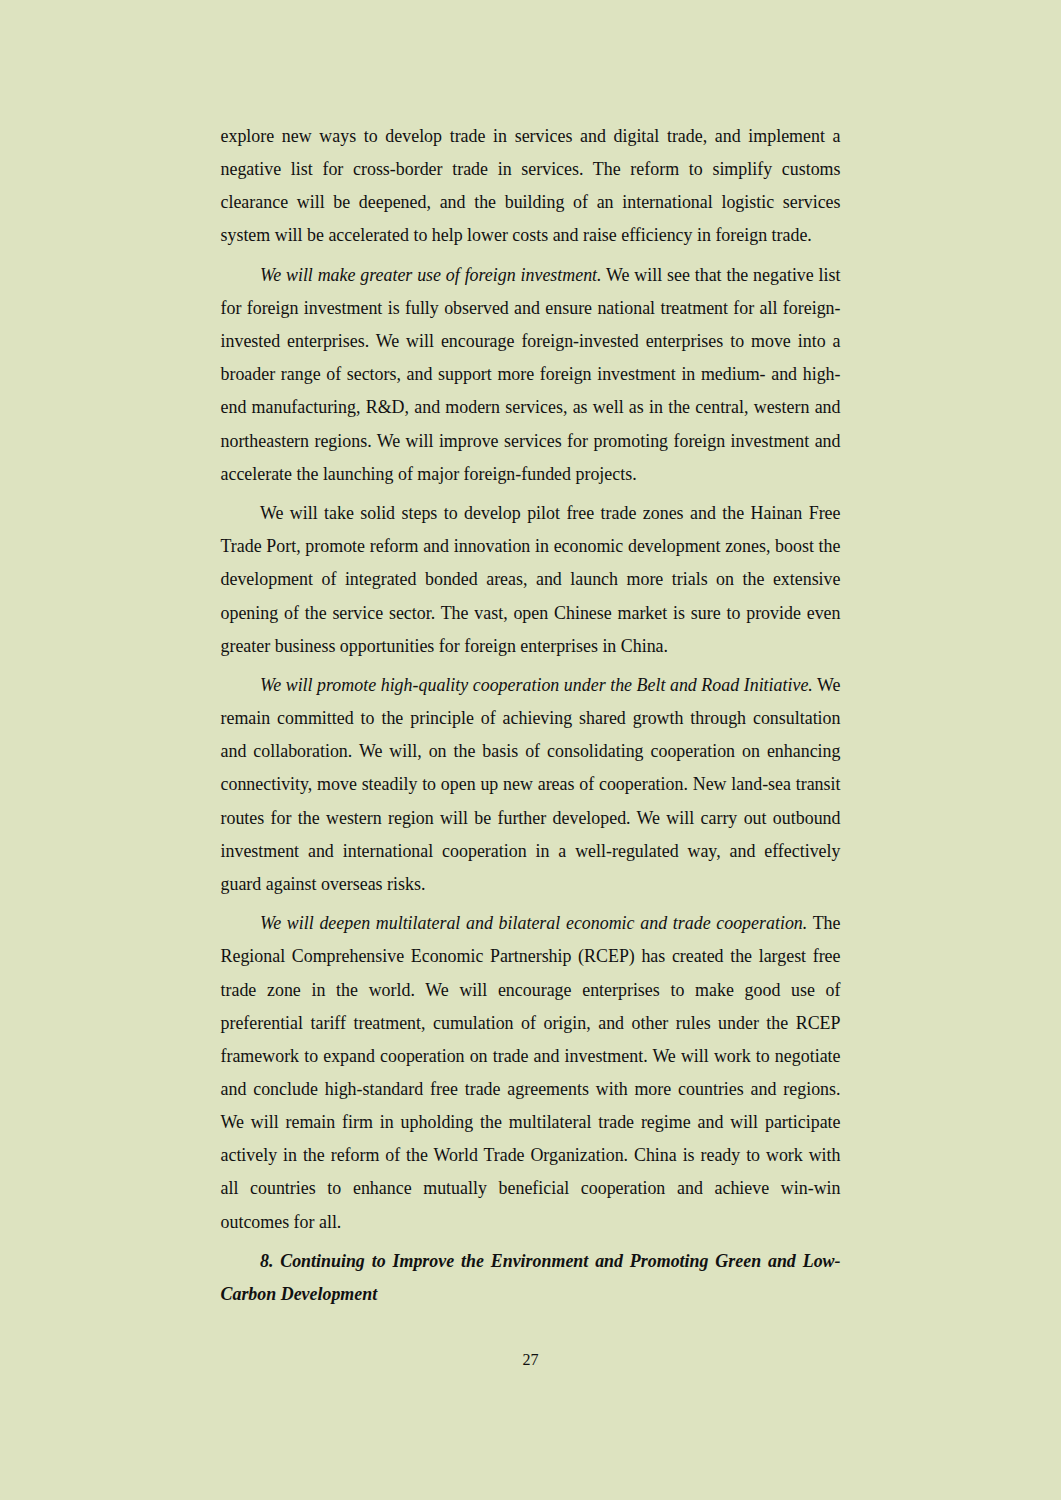explore new ways to develop trade in services and digital trade, and implement a negative list for cross-border trade in services. The reform to simplify customs clearance will be deepened, and the building of an international logistic services system will be accelerated to help lower costs and raise efficiency in foreign trade.
We will make greater use of foreign investment. We will see that the negative list for foreign investment is fully observed and ensure national treatment for all foreign-invested enterprises. We will encourage foreign-invested enterprises to move into a broader range of sectors, and support more foreign investment in medium- and high-end manufacturing, R&D, and modern services, as well as in the central, western and northeastern regions. We will improve services for promoting foreign investment and accelerate the launching of major foreign-funded projects.
We will take solid steps to develop pilot free trade zones and the Hainan Free Trade Port, promote reform and innovation in economic development zones, boost the development of integrated bonded areas, and launch more trials on the extensive opening of the service sector. The vast, open Chinese market is sure to provide even greater business opportunities for foreign enterprises in China.
We will promote high-quality cooperation under the Belt and Road Initiative. We remain committed to the principle of achieving shared growth through consultation and collaboration. We will, on the basis of consolidating cooperation on enhancing connectivity, move steadily to open up new areas of cooperation. New land-sea transit routes for the western region will be further developed. We will carry out outbound investment and international cooperation in a well-regulated way, and effectively guard against overseas risks.
We will deepen multilateral and bilateral economic and trade cooperation. The Regional Comprehensive Economic Partnership (RCEP) has created the largest free trade zone in the world. We will encourage enterprises to make good use of preferential tariff treatment, cumulation of origin, and other rules under the RCEP framework to expand cooperation on trade and investment. We will work to negotiate and conclude high-standard free trade agreements with more countries and regions. We will remain firm in upholding the multilateral trade regime and will participate actively in the reform of the World Trade Organization. China is ready to work with all countries to enhance mutually beneficial cooperation and achieve win-win outcomes for all.
8. Continuing to Improve the Environment and Promoting Green and Low-Carbon Development
27